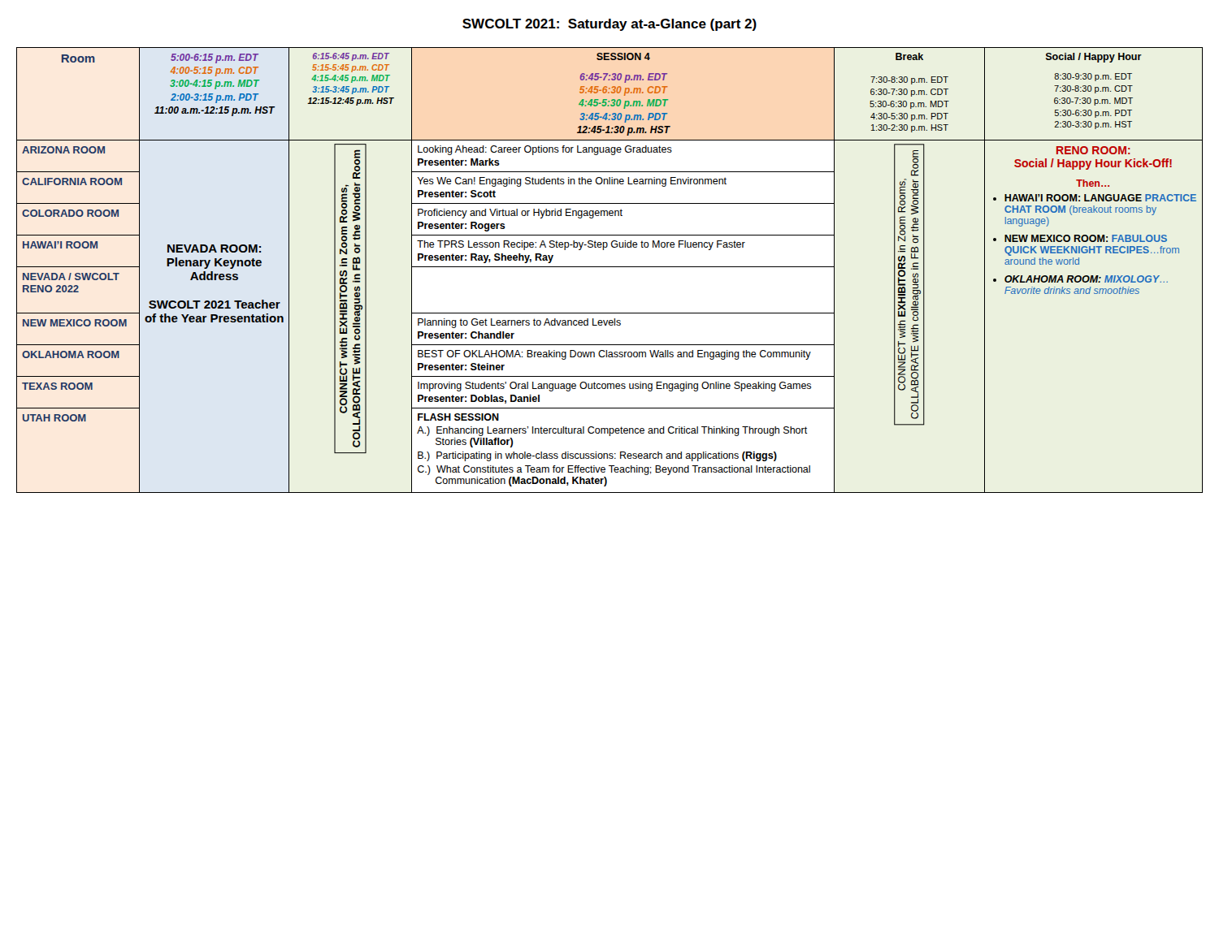SWCOLT 2021: Saturday at-a-Glance (part 2)
| Room | 5:00-6:15 p.m. EDT 4:00-5:15 p.m. CDT 3:00-4:15 p.m. MDT 2:00-3:15 p.m. PDT 11:00 a.m.-12:15 p.m. HST | 6:15-6:45 p.m. EDT 5:15-5:45 p.m. CDT 4:15-4:45 p.m. MDT 3:15-3:45 p.m. PDT 12:15-12:45 p.m. HST | SESSION 4 6:45-7:30 p.m. EDT 5:45-6:30 p.m. CDT 4:45-5:30 p.m. MDT 3:45-4:30 p.m. PDT 12:45-1:30 p.m. HST | Break 7:30-8:30 p.m. EDT 6:30-7:30 p.m. CDT 5:30-6:30 p.m. MDT 4:30-5:30 p.m. PDT 1:30-2:30 p.m. HST | Social / Happy Hour 8:30-9:30 p.m. EDT 7:30-8:30 p.m. CDT 6:30-7:30 p.m. MDT 5:30-6:30 p.m. PDT 2:30-3:30 p.m. HST |
| ARIZONA ROOM | NEVADA ROOM: Plenary Keynote Address SWCOLT 2021 Teacher of the Year Presentation | CONNECT with EXHIBITORS in Zoom Rooms, COLLABORATE with colleagues in FB or the Wonder Room | Looking Ahead: Career Options for Language Graduates Presenter: Marks | CONNECT with EXHIBITORS in Zoom Rooms, COLLABORATE with colleagues in FB or the Wonder Room | RENO ROOM: Social / Happy Hour Kick-Off! Then… HAWAI’I ROOM: LANGUAGE PRACTICE CHAT ROOM (breakout rooms by language) NEW MEXICO ROOM: FABULOUS QUICK WEEKNIGHT RECIPES …from around the world OKLAHOMA ROOM: MIXOLOGY … Favorite drinks and smoothies |
| CALIFORNIA ROOM | Yes We Can! Engaging Students in the Online Learning Environment Presenter: Scott |
| COLORADO ROOM | Proficiency and Virtual or Hybrid Engagement Presenter: Rogers |
| HAWAI’I ROOM | The TPRS Lesson Recipe: A Step-by-Step Guide to More Fluency Faster Presenter: Ray, Sheehy, Ray |
| NEVADA / SWCOLT RENO 2022 | |
| NEW MEXICO ROOM | Planning to Get Learners to Advanced Levels Presenter: Chandler |
| OKLAHOMA ROOM | BEST OF OKLAHOMA: Breaking Down Classroom Walls and Engaging the Community Presenter: Steiner |
| TEXAS ROOM | Improving Students' Oral Language Outcomes using Engaging Online Speaking Games Presenter: Doblas, Daniel |
| UTAH ROOM | FLASH SESSION A.) Enhancing Learners’ Intercultural Competence and Critical Thinking Through Short Stories (Villaflor) B.) Participating in whole-class discussions: Research and applications (Riggs) C.) What Constitutes a Team for Effective Teaching; Beyond Transactional Interactional Communication (MacDonald, Khater) |